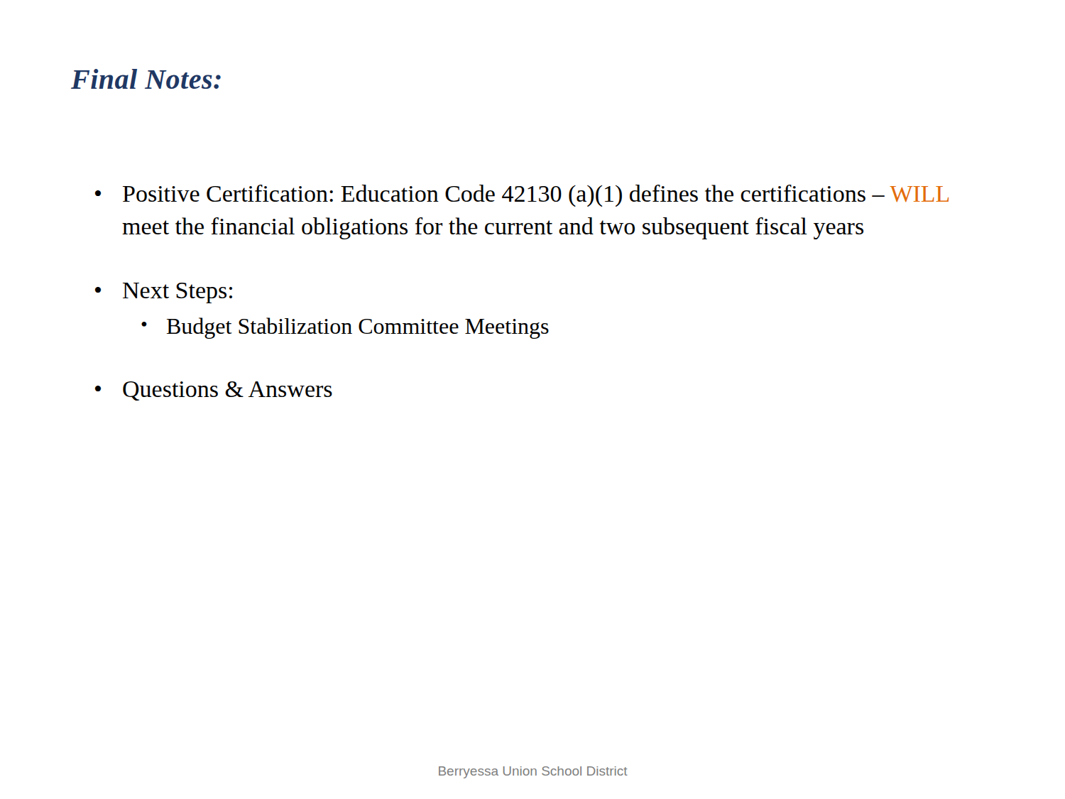Final Notes:
Positive Certification: Education Code 42130 (a)(1) defines the certifications – WILL meet the financial obligations for the current and two subsequent fiscal years
Next Steps:
Budget Stabilization Committee Meetings
Questions & Answers
Berryessa Union School District